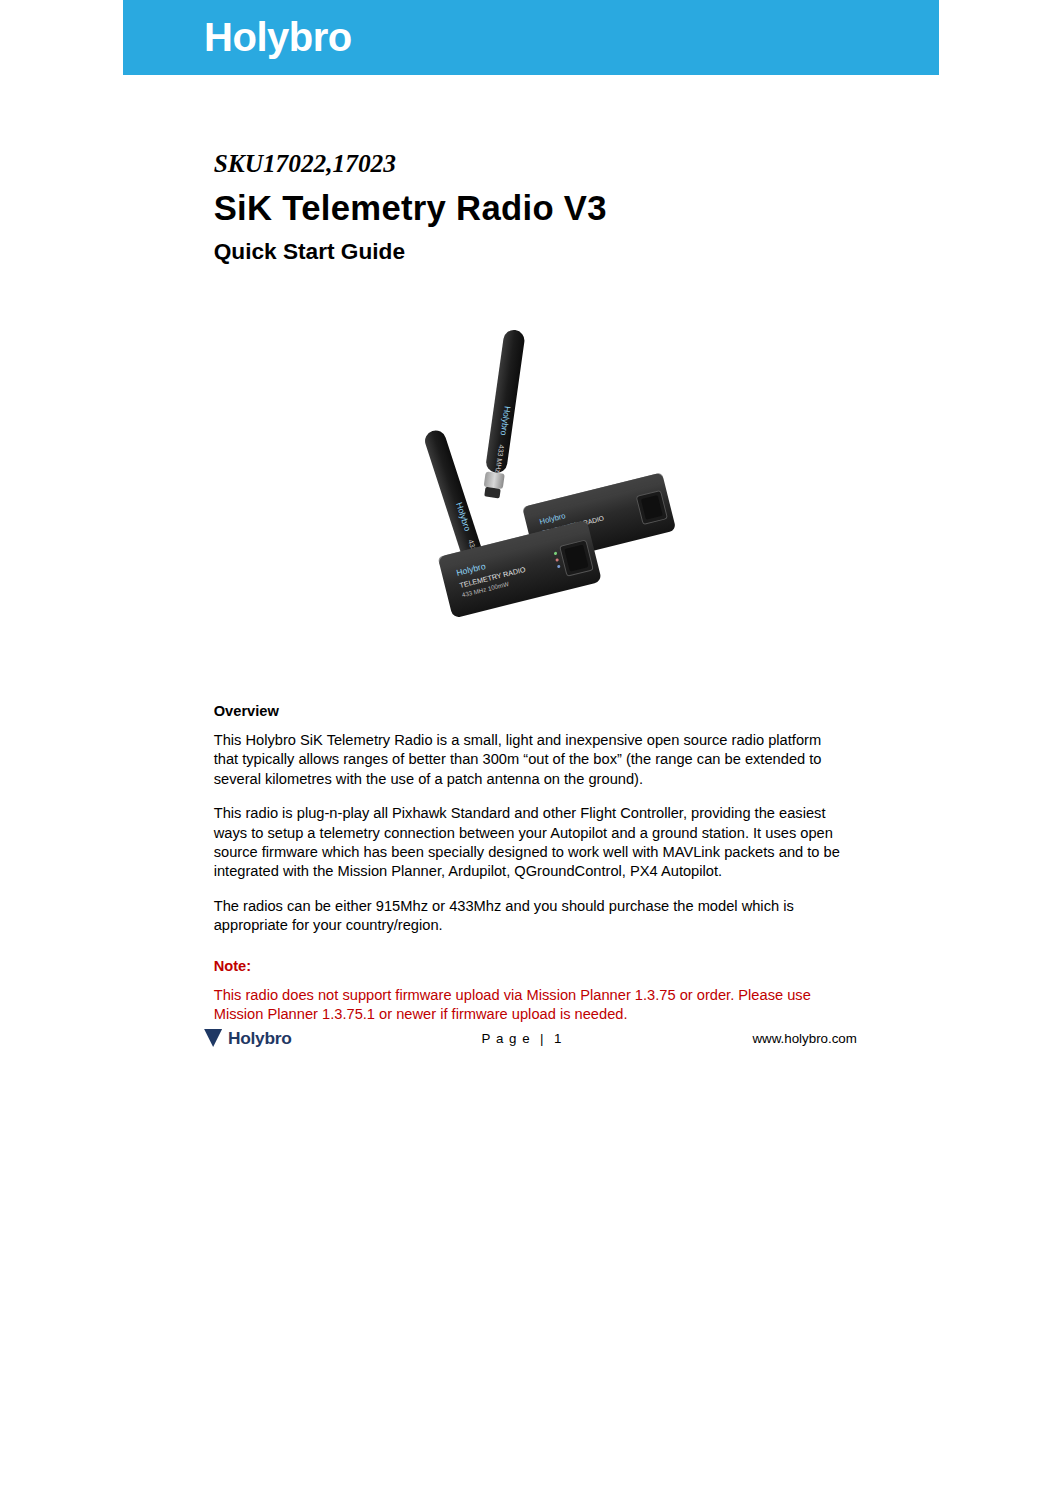Holybro
SKU17022,17023
SiK Telemetry Radio V3
Quick Start Guide
Holybro 433 MHz Holybro 433 MHz Holybro TELEMETRY RADIO 433 MHz 100mW Holybro TELEMETRY RADIO 433 MHz 100mW
Overview
This Holybro SiK Telemetry Radio is a small, light and inexpensive open source radio platform that typically allows ranges of better than 300m “out of the box” (the range can be extended to several kilometres with the use of a patch antenna on the ground).
This radio is plug-n-play all Pixhawk Standard and other Flight Controller, providing the easiest ways to setup a telemetry connection between your Autopilot and a ground station. It uses open source firmware which has been specially designed to work well with MAVLink packets and to be integrated with the Mission Planner, Ardupilot, QGroundControl, PX4 Autopilot.
The radios can be either 915Mhz or 433Mhz and you should purchase the model which is appropriate for your country/region.
Note:
This radio does not support firmware upload via Mission Planner 1.3.75 or order. Please use Mission Planner 1.3.75.1 or newer if firmware upload is needed.
Holybro
P a g e | 1
www.holybro.com